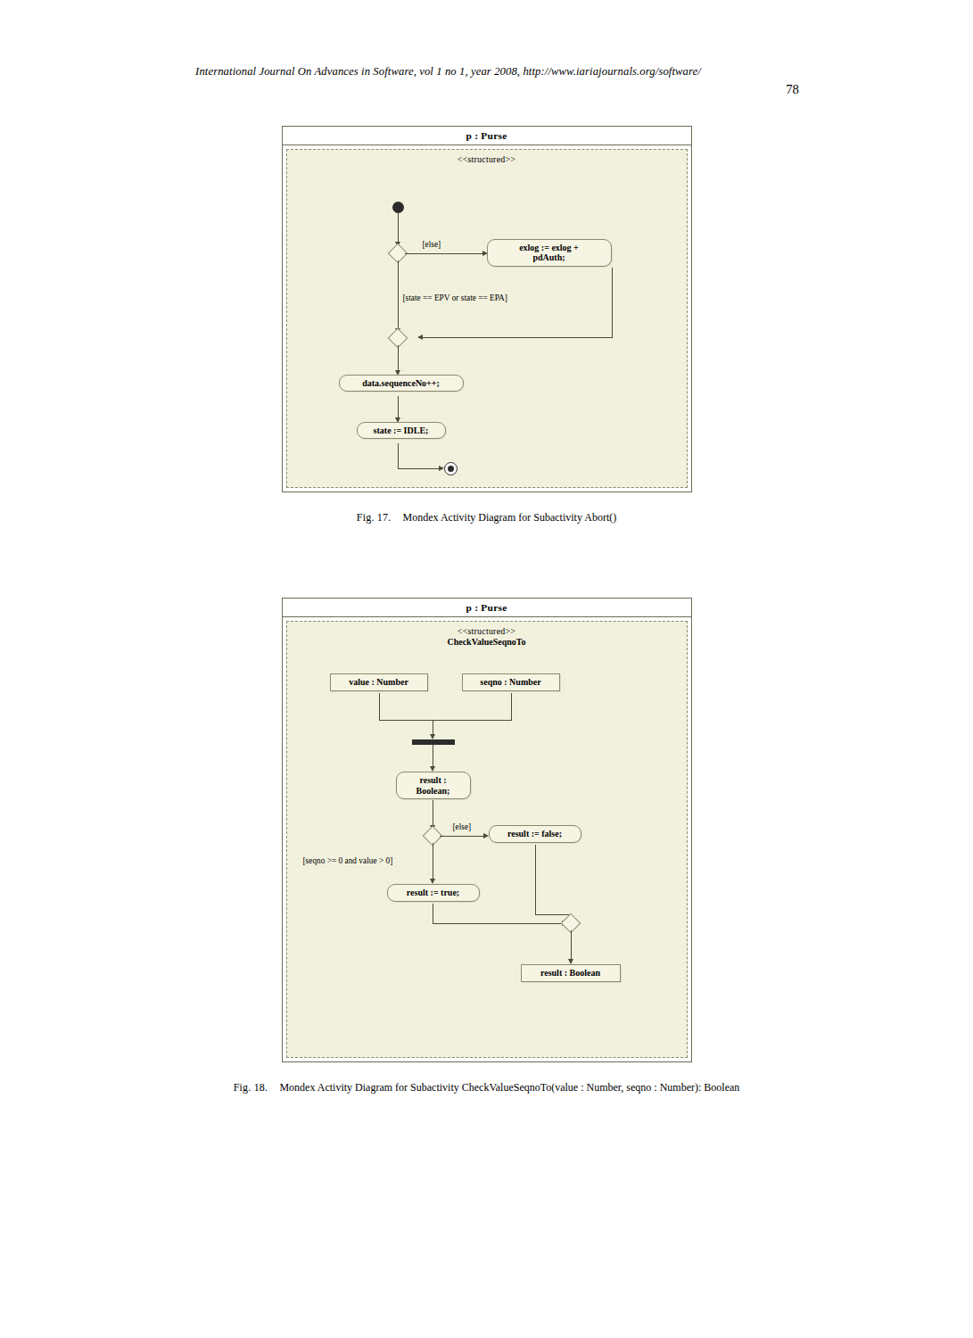International Journal On Advances in Software, vol 1 no 1, year 2008, http://www.iariajournals.org/software/
78
p : Purse
<<structured>>
[else]
exlog := exlog +
pdAuth;
[state == EPV or state == EPA]
data.sequenceNo++;
state := IDLE;
Fig. 17. Mondex Activity Diagram for Subactivity Abort()
p : Purse
<<structured>>
CheckValueSeqnoTo
value : Number
seqno : Number
result :
Boolean;
[else]
result := false;
[seqno >= 0 and value > 0]
result := true;
result : Boolean
Fig. 18. Mondex Activity Diagram for Subactivity CheckValueSeqnoTo(value : Number, seqno : Number): Boolean